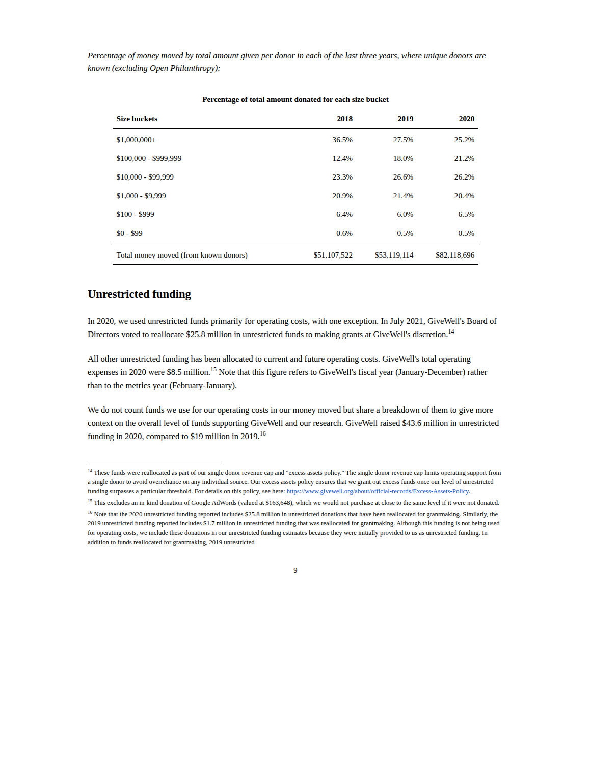Percentage of money moved by total amount given per donor in each of the last three years, where unique donors are known (excluding Open Philanthropy):
Percentage of total amount donated for each size bucket
| Size buckets | 2018 | 2019 | 2020 |
| --- | --- | --- | --- |
| $1,000,000+ | 36.5% | 27.5% | 25.2% |
| $100,000 - $999,999 | 12.4% | 18.0% | 21.2% |
| $10,000 - $99,999 | 23.3% | 26.6% | 26.2% |
| $1,000 - $9,999 | 20.9% | 21.4% | 20.4% |
| $100 - $999 | 6.4% | 6.0% | 6.5% |
| $0 - $99 | 0.6% | 0.5% | 0.5% |
| Total money moved (from known donors) | $51,107,522 | $53,119,114 | $82,118,696 |
Unrestricted funding
In 2020, we used unrestricted funds primarily for operating costs, with one exception. In July 2021, GiveWell's Board of Directors voted to reallocate $25.8 million in unrestricted funds to making grants at GiveWell's discretion.14
All other unrestricted funding has been allocated to current and future operating costs. GiveWell's total operating expenses in 2020 were $8.5 million.15 Note that this figure refers to GiveWell's fiscal year (January-December) rather than to the metrics year (February-January).
We do not count funds we use for our operating costs in our money moved but share a breakdown of them to give more context on the overall level of funds supporting GiveWell and our research. GiveWell raised $43.6 million in unrestricted funding in 2020, compared to $19 million in 2019.16
14 These funds were reallocated as part of our single donor revenue cap and "excess assets policy." The single donor revenue cap limits operating support from a single donor to avoid overreliance on any individual source. Our excess assets policy ensures that we grant out excess funds once our level of unrestricted funding surpasses a particular threshold. For details on this policy, see here: https://www.givewell.org/about/official-records/Excess-Assets-Policy.
15 This excludes an in-kind donation of Google AdWords (valued at $163,648), which we would not purchase at close to the same level if it were not donated.
16 Note that the 2020 unrestricted funding reported includes $25.8 million in unrestricted donations that have been reallocated for grantmaking. Similarly, the 2019 unrestricted funding reported includes $1.7 million in unrestricted funding that was reallocated for grantmaking. Although this funding is not being used for operating costs, we include these donations in our unrestricted funding estimates because they were initially provided to us as unrestricted funding. In addition to funds reallocated for grantmaking, 2019 unrestricted
9